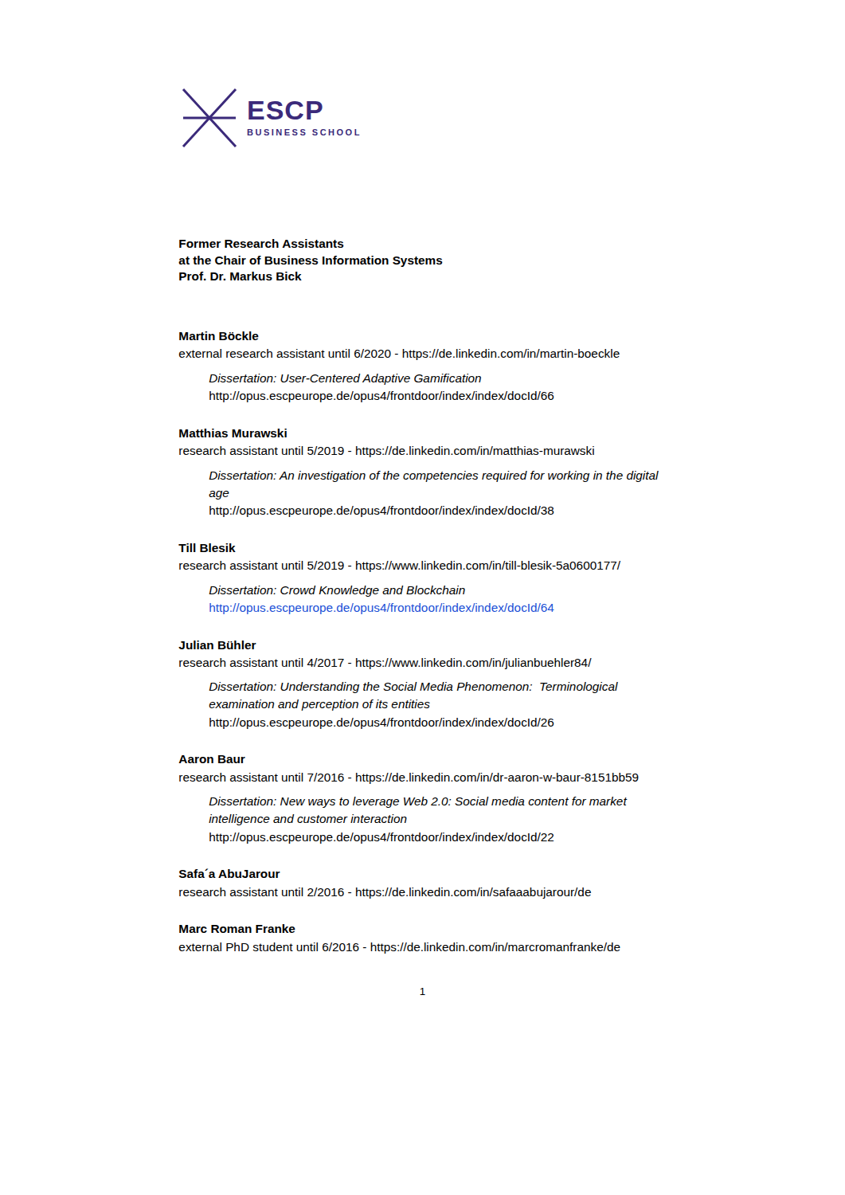ESCP BUSINESS SCHOOL
Former Research Assistants
at the Chair of Business Information Systems
Prof. Dr. Markus Bick
Martin Böckle
external research assistant until 6/2020 - https://de.linkedin.com/in/martin-boeckle
Dissertation: User-Centered Adaptive Gamification
http://opus.escpeurope.de/opus4/frontdoor/index/index/docId/66
Matthias Murawski
research assistant until 5/2019 - https://de.linkedin.com/in/matthias-murawski
Dissertation: An investigation of the competencies required for working in the digital age
http://opus.escpeurope.de/opus4/frontdoor/index/index/docId/38
Till Blesik
research assistant until 5/2019 - https://www.linkedin.com/in/till-blesik-5a0600177/
Dissertation: Crowd Knowledge and Blockchain
http://opus.escpeurope.de/opus4/frontdoor/index/index/docId/64
Julian Bühler
research assistant until 4/2017 - https://www.linkedin.com/in/julianbuehler84/
Dissertation: Understanding the Social Media Phenomenon: Terminological examination and perception of its entities
http://opus.escpeurope.de/opus4/frontdoor/index/index/docId/26
Aaron Baur
research assistant until 7/2016 - https://de.linkedin.com/in/dr-aaron-w-baur-8151bb59
Dissertation: New ways to leverage Web 2.0: Social media content for market intelligence and customer interaction
http://opus.escpeurope.de/opus4/frontdoor/index/index/docId/22
Safa´a AbuJarour
research assistant until 2/2016 - https://de.linkedin.com/in/safaaabujarour/de
Marc Roman Franke
external PhD student until 6/2016 - https://de.linkedin.com/in/marcromanfranke/de
1